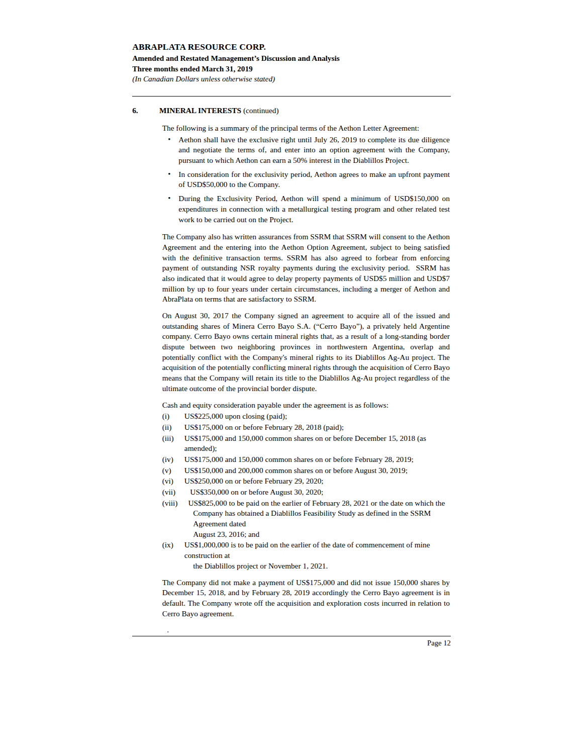ABRAPLATA RESOURCE CORP.
Amended and Restated Management’s Discussion and Analysis
Three months ended March 31, 2019
(In Canadian Dollars unless otherwise stated)
6. MINERAL INTERESTS (continued)
The following is a summary of the principal terms of the Aethon Letter Agreement:
Aethon shall have the exclusive right until July 26, 2019 to complete its due diligence and negotiate the terms of, and enter into an option agreement with the Company, pursuant to which Aethon can earn a 50% interest in the Diablillos Project.
In consideration for the exclusivity period, Aethon agrees to make an upfront payment of USD$50,000 to the Company.
During the Exclusivity Period, Aethon will spend a minimum of USD$150,000 on expenditures in connection with a metallurgical testing program and other related test work to be carried out on the Project.
The Company also has written assurances from SSRM that SSRM will consent to the Aethon Agreement and the entering into the Aethon Option Agreement, subject to being satisfied with the definitive transaction terms. SSRM has also agreed to forbear from enforcing payment of outstanding NSR royalty payments during the exclusivity period. SSRM has also indicated that it would agree to delay property payments of USD$5 million and USD$7 million by up to four years under certain circumstances, including a merger of Aethon and AbraPlata on terms that are satisfactory to SSRM.
On August 30, 2017 the Company signed an agreement to acquire all of the issued and outstanding shares of Minera Cerro Bayo S.A. (“Cerro Bayo”), a privately held Argentine company. Cerro Bayo owns certain mineral rights that, as a result of a long-standing border dispute between two neighboring provinces in northwestern Argentina, overlap and potentially conflict with the Company's mineral rights to its Diablillos Ag-Au project. The acquisition of the potentially conflicting mineral rights through the acquisition of Cerro Bayo means that the Company will retain its title to the Diablillos Ag-Au project regardless of the ultimate outcome of the provincial border dispute.
Cash and equity consideration payable under the agreement is as follows:
(i) US$225,000 upon closing (paid);
(ii) US$175,000 on or before February 28, 2018 (paid);
(iii) US$175,000 and 150,000 common shares on or before December 15, 2018 (as amended);
(iv) US$175,000 and 150,000 common shares on or before February 28, 2019;
(v) US$150,000 and 200,000 common shares on or before August 30, 2019;
(vi) US$250,000 on or before February 29, 2020;
(vii) US$350,000 on or before August 30, 2020;
(viii) US$825,000 to be paid on the earlier of February 28, 2021 or the date on which the Company has obtained a Diablillos Feasibility Study as defined in the SSRM Agreement dated August 23, 2016; and
(ix) US$1,000,000 is to be paid on the earlier of the date of commencement of mine construction at the Diablillos project or November 1, 2021.
The Company did not make a payment of US$175,000 and did not issue 150,000 shares by December 15, 2018, and by February 28, 2019 accordingly the Cerro Bayo agreement is in default. The Company wrote off the acquisition and exploration costs incurred in relation to Cerro Bayo agreement.
.
Page 12